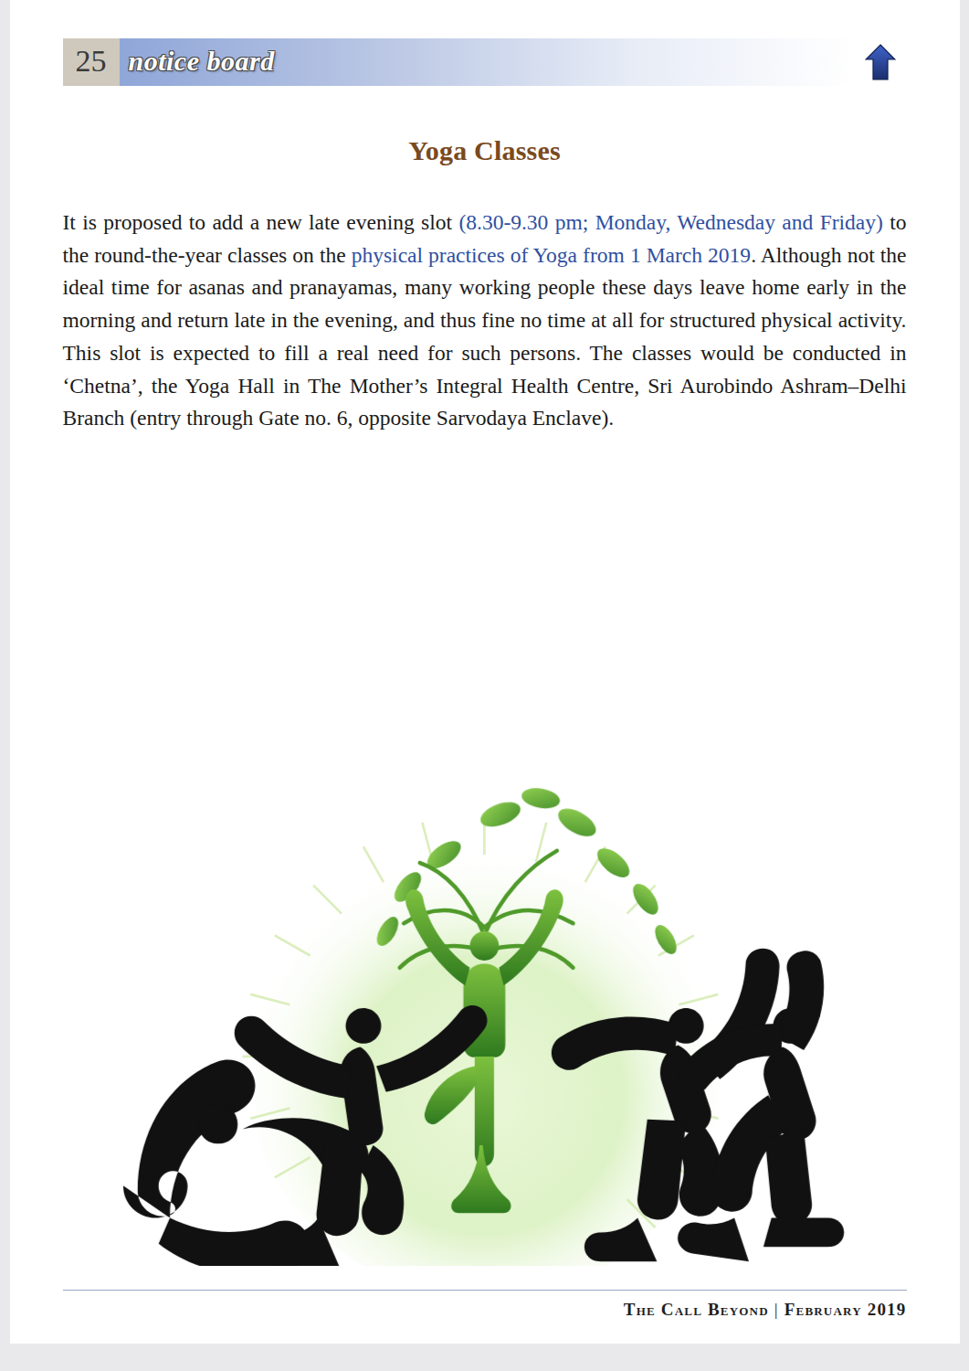25
notice board
Yoga Classes
It is proposed to add a new late evening slot (8.30-9.30 pm; Monday, Wednesday and Friday) to the round-the-year classes on the physical practices of Yoga from 1 March 2019. Although not the ideal time for asanas and pranayamas, many working people these days leave home early in the morning and return late in the evening, and thus fine no time at all for structured physical activity. This slot is expected to fill a real need for such persons. The classes would be conducted in ‘Chetna’, the Yoga Hall in The Mother’s Integral Health Centre, Sri Aurobindo Ashram–Delhi Branch (entry through Gate no. 6, opposite Sarvodaya Enclave).
The Call Beyond | February 2019